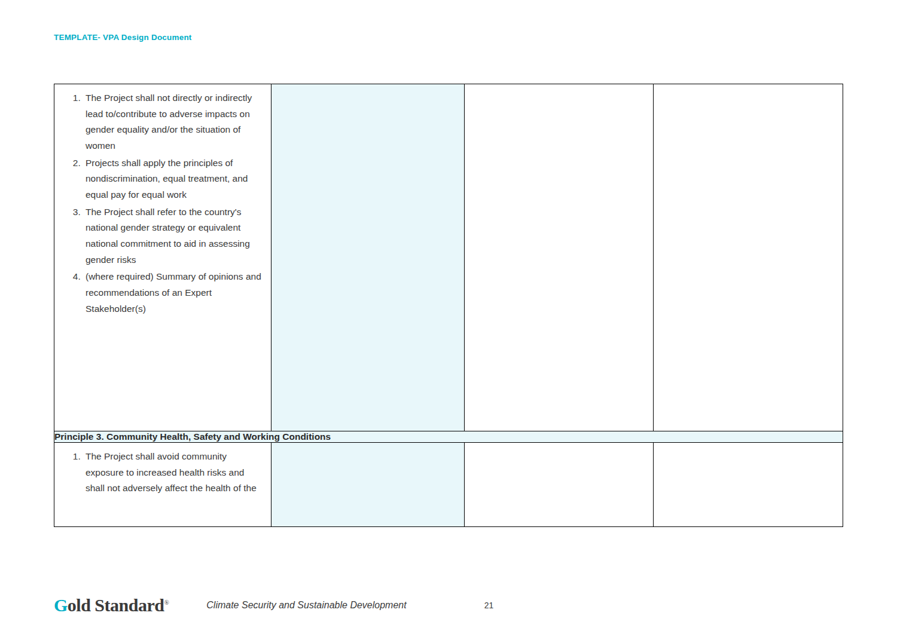TEMPLATE- VPA Design Document
| The Project shall not directly or indirectly lead to/contribute to adverse impacts on gender equality and/or the situation of women Projects shall apply the principles of nondiscrimination, equal treatment, and equal pay for equal work The Project shall refer to the country's national gender strategy or equivalent national commitment to aid in assessing gender risks (where required) Summary of opinions and recommendations of an Expert Stakeholder(s) | | | |
| Principle 3. Community Health, Safety and Working Conditions |
| The Project shall avoid community exposure to increased health risks and shall not adversely affect the health of the | | | |
Gold Standard®
Climate Security and Sustainable Development
21